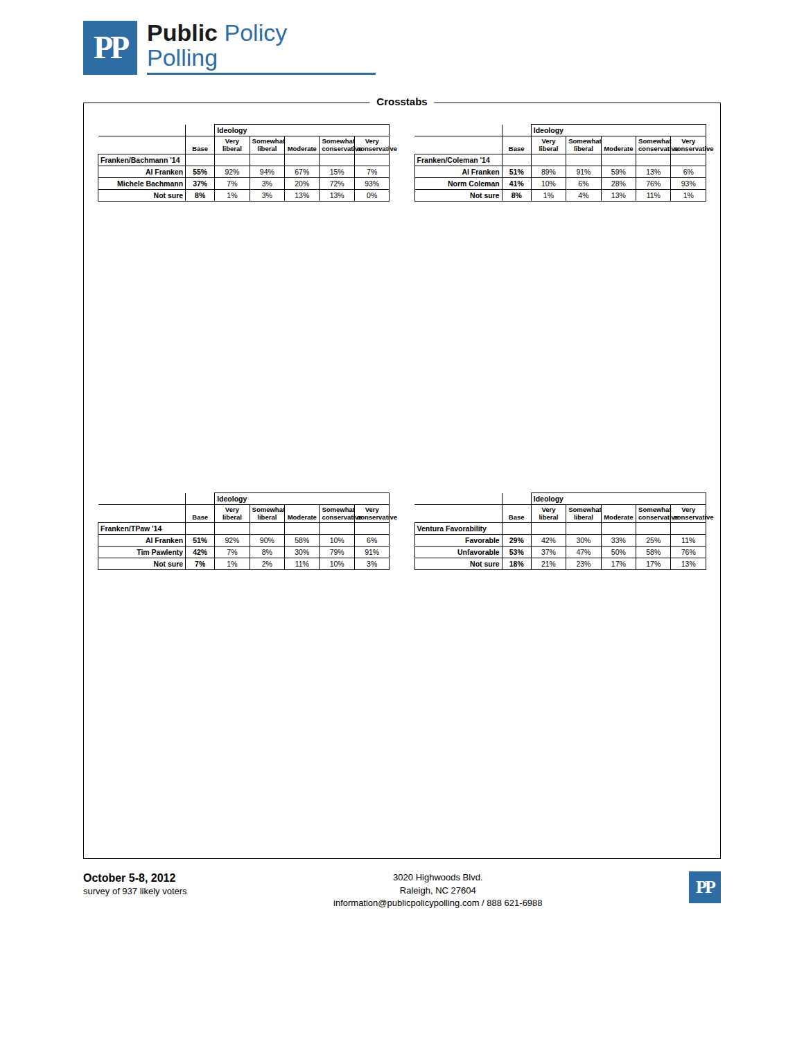PP
Public Policy
Polling
Crosstabs
| | | Ideology |
| | Base | Very liberal | Somewhat liberal | Moderate | Somewhat conservative | Very conservative |
| Franken/Bachmann '14 | | | | | | |
| Al Franken | 55% | 92% | 94% | 67% | 15% | 7% |
| Michele Bachmann | 37% | 7% | 3% | 20% | 72% | 93% |
| Not sure | 8% | 1% | 3% | 13% | 13% | 0% |
| | | Ideology |
| | Base | Very liberal | Somewhat liberal | Moderate | Somewhat conservative | Very conservative |
| Franken/Coleman '14 | | | | | | |
| Al Franken | 51% | 89% | 91% | 59% | 13% | 6% |
| Norm Coleman | 41% | 10% | 6% | 28% | 76% | 93% |
| Not sure | 8% | 1% | 4% | 13% | 11% | 1% |
| | | Ideology |
| | Base | Very liberal | Somewhat liberal | Moderate | Somewhat conservative | Very conservative |
| Franken/TPaw '14 | | | | | | |
| Al Franken | 51% | 92% | 90% | 58% | 10% | 6% |
| Tim Pawlenty | 42% | 7% | 8% | 30% | 79% | 91% |
| Not sure | 7% | 1% | 2% | 11% | 10% | 3% |
| | | Ideology |
| | Base | Very liberal | Somewhat liberal | Moderate | Somewhat conservative | Very conservative |
| Ventura Favorability | | | | | | |
| Favorable | 29% | 42% | 30% | 33% | 25% | 11% |
| Unfavorable | 53% | 37% | 47% | 50% | 58% | 76% |
| Not sure | 18% | 21% | 23% | 17% | 17% | 13% |
October 5-8, 2012
survey of 937 likely voters
3020 Highwoods Blvd.
Raleigh, NC 27604
information@publicpolicypolling.com / 888 621-6988
PP